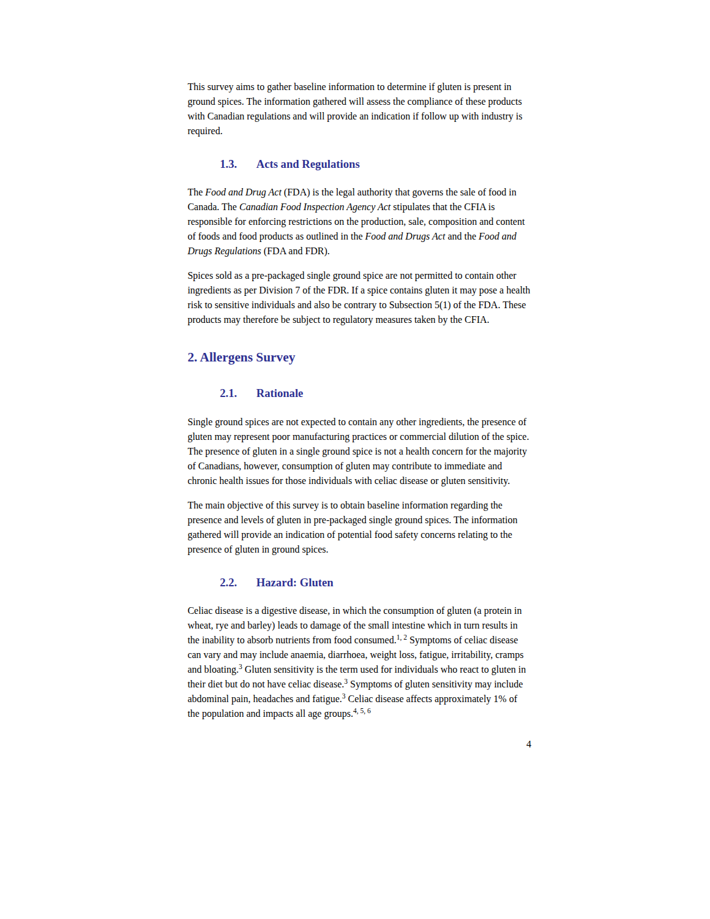This survey aims to gather baseline information to determine if gluten is present in ground spices. The information gathered will assess the compliance of these products with Canadian regulations and will provide an indication if follow up with industry is required.
1.3. Acts and Regulations
The Food and Drug Act (FDA) is the legal authority that governs the sale of food in Canada. The Canadian Food Inspection Agency Act stipulates that the CFIA is responsible for enforcing restrictions on the production, sale, composition and content of foods and food products as outlined in the Food and Drugs Act and the Food and Drugs Regulations (FDA and FDR).
Spices sold as a pre-packaged single ground spice are not permitted to contain other ingredients as per Division 7 of the FDR. If a spice contains gluten it may pose a health risk to sensitive individuals and also be contrary to Subsection 5(1) of the FDA. These products may therefore be subject to regulatory measures taken by the CFIA.
2. Allergens Survey
2.1. Rationale
Single ground spices are not expected to contain any other ingredients, the presence of gluten may represent poor manufacturing practices or commercial dilution of the spice. The presence of gluten in a single ground spice is not a health concern for the majority of Canadians, however, consumption of gluten may contribute to immediate and chronic health issues for those individuals with celiac disease or gluten sensitivity.
The main objective of this survey is to obtain baseline information regarding the presence and levels of gluten in pre-packaged single ground spices. The information gathered will provide an indication of potential food safety concerns relating to the presence of gluten in ground spices.
2.2. Hazard: Gluten
Celiac disease is a digestive disease, in which the consumption of gluten (a protein in wheat, rye and barley) leads to damage of the small intestine which in turn results in the inability to absorb nutrients from food consumed.1, 2 Symptoms of celiac disease can vary and may include anaemia, diarrhoea, weight loss, fatigue, irritability, cramps and bloating.3 Gluten sensitivity is the term used for individuals who react to gluten in their diet but do not have celiac disease.3 Symptoms of gluten sensitivity may include abdominal pain, headaches and fatigue.3 Celiac disease affects approximately 1% of the population and impacts all age groups.4, 5, 6
4